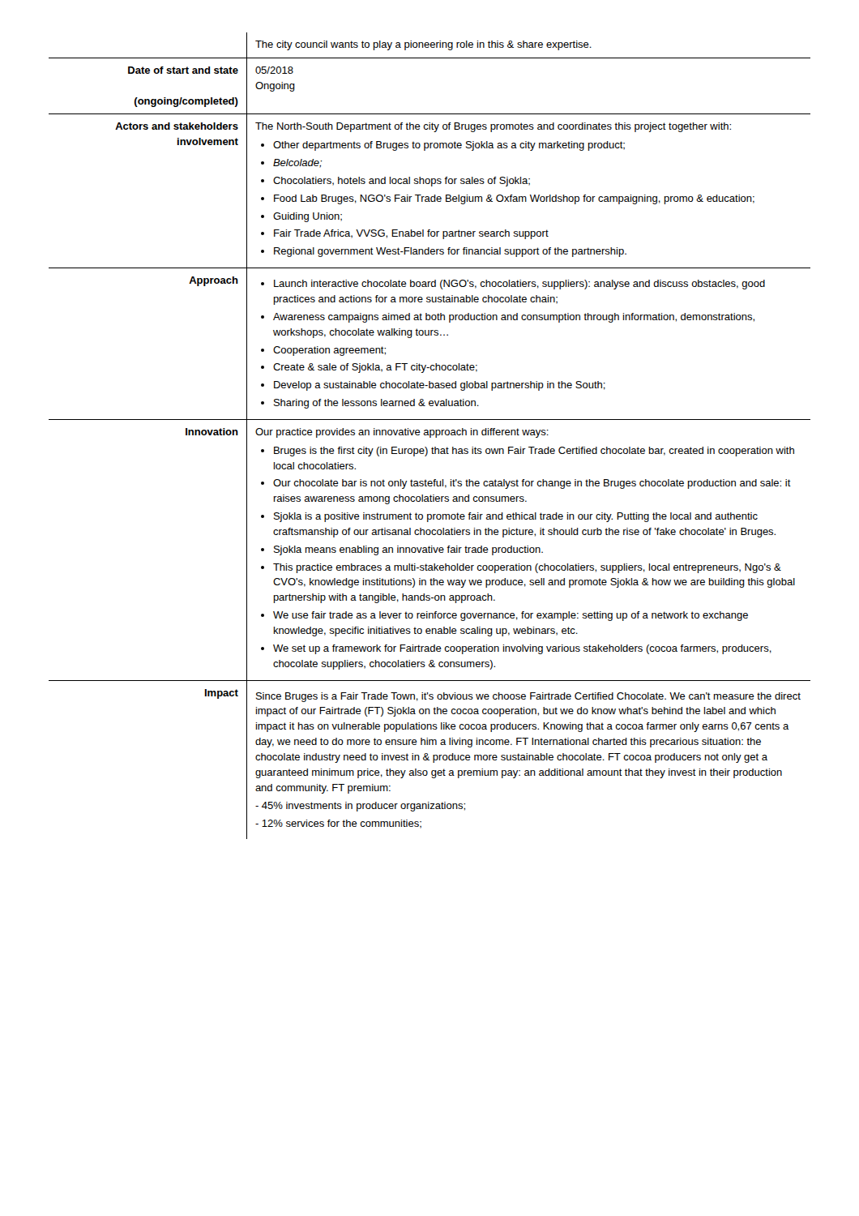| | The city council wants to play a pioneering role in this & share expertise. |
| Date of start and state (ongoing/completed) | 05/2018 Ongoing |
| Actors and stakeholders involvement | The North-South Department of the city of Bruges promotes and coordinates this project together with: Other departments of Bruges to promote Sjokla as a city marketing product; Belcolade; Chocolatiers, hotels and local shops for sales of Sjokla; Food Lab Bruges, NGO's Fair Trade Belgium & Oxfam Worldshop for campaigning, promo & education; Guiding Union; Fair Trade Africa, VVSG, Enabel for partner search support Regional government West-Flanders for financial support of the partnership. |
| Approach | Launch interactive chocolate board (NGO's, chocolatiers, suppliers): analyse and discuss obstacles, good practices and actions for a more sustainable chocolate chain; Awareness campaigns aimed at both production and consumption through information, demonstrations, workshops, chocolate walking tours… Cooperation agreement; Create & sale of Sjokla, a FT city-chocolate; Develop a sustainable chocolate-based global partnership in the South; Sharing of the lessons learned & evaluation. |
| Innovation | Our practice provides an innovative approach in different ways: Bruges is the first city (in Europe) that has its own Fair Trade Certified chocolate bar, created in cooperation with local chocolatiers. Our chocolate bar is not only tasteful, it's the catalyst for change in the Bruges chocolate production and sale: it raises awareness among chocolatiers and consumers. Sjokla is a positive instrument to promote fair and ethical trade in our city. Putting the local and authentic craftsmanship of our artisanal chocolatiers in the picture, it should curb the rise of 'fake chocolate' in Bruges. Sjokla means enabling an innovative fair trade production. This practice embraces a multi-stakeholder cooperation (chocolatiers, suppliers, local entrepreneurs, Ngo's & CVO's, knowledge institutions) in the way we produce, sell and promote Sjokla & how we are building this global partnership with a tangible, hands-on approach. We use fair trade as a lever to reinforce governance, for example: setting up of a network to exchange knowledge, specific initiatives to enable scaling up, webinars, etc. We set up a framework for Fairtrade cooperation involving various stakeholders (cocoa farmers, producers, chocolate suppliers, chocolatiers & consumers). |
| Impact | Since Bruges is a Fair Trade Town, it's obvious we choose Fairtrade Certified Chocolate. We can't measure the direct impact of our Fairtrade (FT) Sjokla on the cocoa cooperation, but we do know what's behind the label and which impact it has on vulnerable populations like cocoa producers. Knowing that a cocoa farmer only earns 0,67 cents a day, we need to do more to ensure him a living income. FT International charted this precarious situation: the chocolate industry need to invest in & produce more sustainable chocolate. FT cocoa producers not only get a guaranteed minimum price, they also get a premium pay: an additional amount that they invest in their production and community. FT premium: - 45% investments in producer organizations; - 12% services for the communities; |